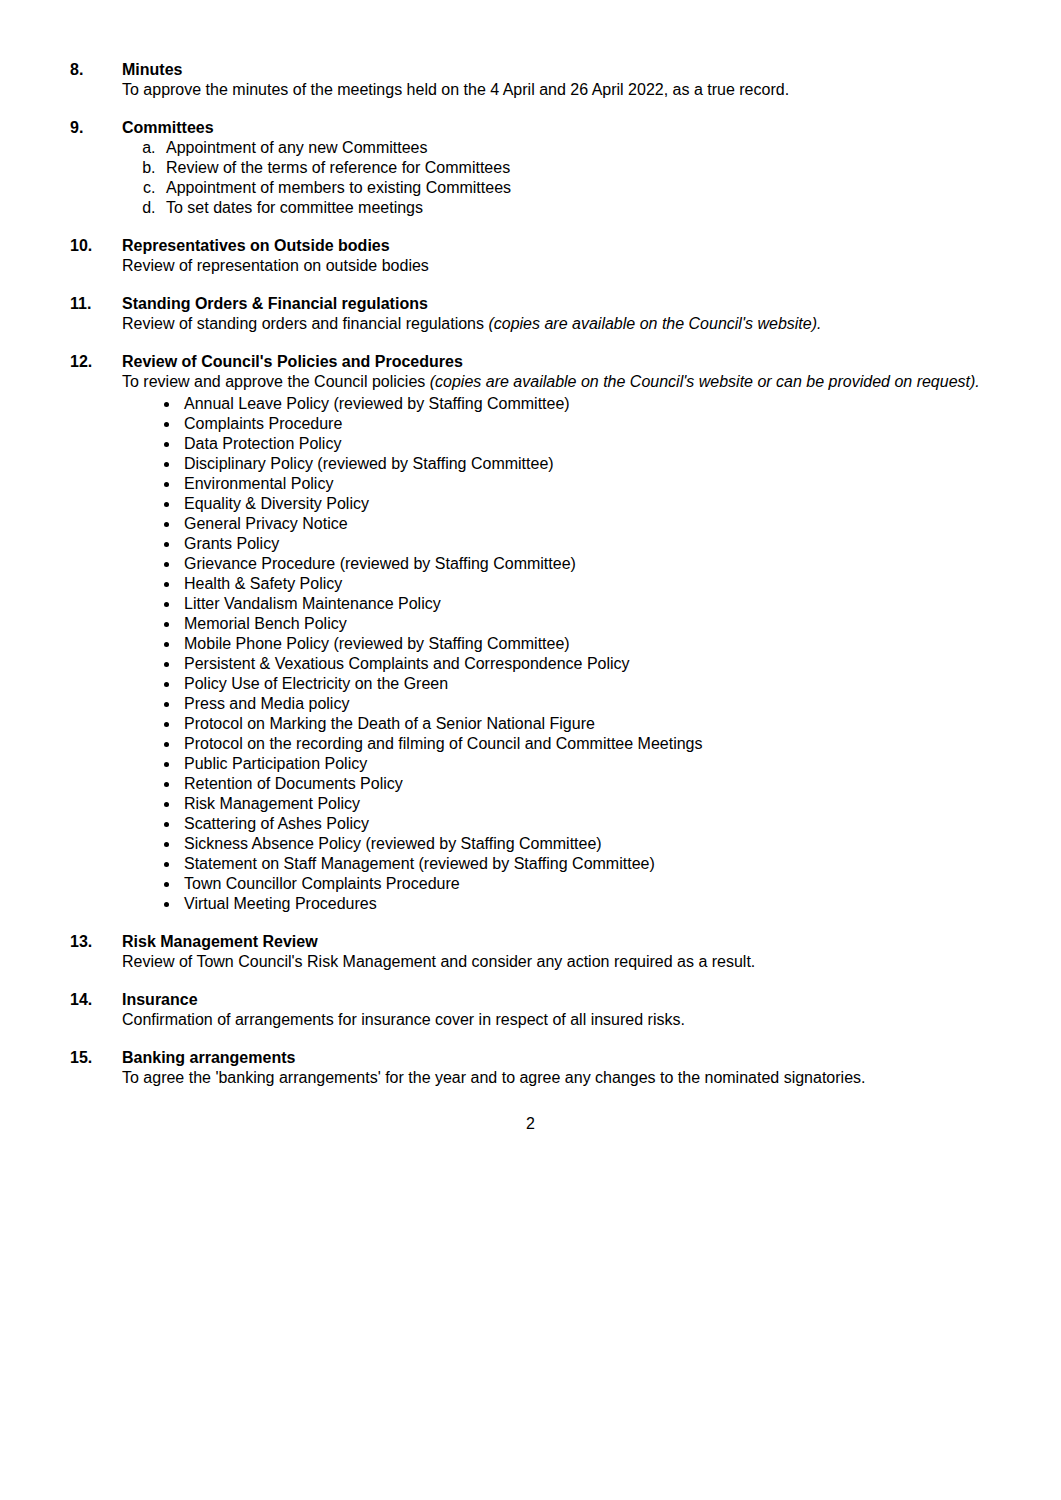8. Minutes
To approve the minutes of the meetings held on the 4 April and 26 April 2022, as a true record.
9. Committees
Appointment of any new Committees
Review of the terms of reference for Committees
Appointment of members to existing Committees
To set dates for committee meetings
10. Representatives on Outside bodies
Review of representation on outside bodies
11. Standing Orders & Financial regulations
Review of standing orders and financial regulations (copies are available on the Council's website).
12. Review of Council's Policies and Procedures
To review and approve the Council policies (copies are available on the Council's website or can be provided on request).
Annual Leave Policy (reviewed by Staffing Committee)
Complaints Procedure
Data Protection Policy
Disciplinary Policy (reviewed by Staffing Committee)
Environmental Policy
Equality & Diversity Policy
General Privacy Notice
Grants Policy
Grievance Procedure (reviewed by Staffing Committee)
Health & Safety Policy
Litter Vandalism Maintenance Policy
Memorial Bench Policy
Mobile Phone Policy (reviewed by Staffing Committee)
Persistent & Vexatious Complaints and Correspondence Policy
Policy Use of Electricity on the Green
Press and Media policy
Protocol on Marking the Death of a Senior National Figure
Protocol on the recording and filming of Council and Committee Meetings
Public Participation Policy
Retention of Documents Policy
Risk Management Policy
Scattering of Ashes Policy
Sickness Absence Policy (reviewed by Staffing Committee)
Statement on Staff Management (reviewed by Staffing Committee)
Town Councillor Complaints Procedure
Virtual Meeting Procedures
13. Risk Management Review
Review of Town Council's Risk Management and consider any action required as a result.
14. Insurance
Confirmation of arrangements for insurance cover in respect of all insured risks.
15. Banking arrangements
To agree the 'banking arrangements' for the year and to agree any changes to the nominated signatories.
2